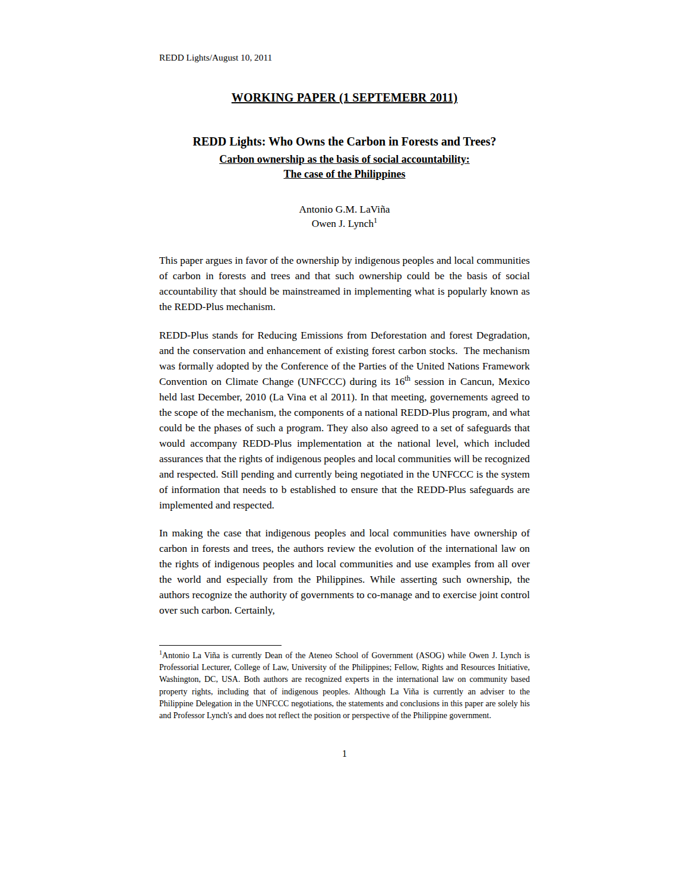REDD Lights/August 10, 2011
WORKING PAPER (1 SEPTEMEBR 2011)
REDD Lights: Who Owns the Carbon in Forests and Trees?
Carbon ownership as the basis of social accountability:
The case of the Philippines
Antonio G.M. LaViña Owen J. Lynch1
This paper argues in favor of the ownership by indigenous peoples and local communities of carbon in forests and trees and that such ownership could be the basis of social accountability that should be mainstreamed in implementing what is popularly known as the REDD-Plus mechanism.
REDD-Plus stands for Reducing Emissions from Deforestation and forest Degradation, and the conservation and enhancement of existing forest carbon stocks. The mechanism was formally adopted by the Conference of the Parties of the United Nations Framework Convention on Climate Change (UNFCCC) during its 16th session in Cancun, Mexico held last December, 2010 (La Vina et al 2011). In that meeting, governements agreed to the scope of the mechanism, the components of a national REDD-Plus program, and what could be the phases of such a program. They also also agreed to a set of safeguards that would accompany REDD-Plus implementation at the national level, which included assurances that the rights of indigenous peoples and local communities will be recognized and respected. Still pending and currently being negotiated in the UNFCCC is the system of information that needs to b established to ensure that the REDD-Plus safeguards are implemented and respected.
In making the case that indigenous peoples and local communities have ownership of carbon in forests and trees, the authors review the evolution of the international law on the rights of indigenous peoples and local communities and use examples from all over the world and especially from the Philippines. While asserting such ownership, the authors recognize the authority of governments to co-manage and to exercise joint control over such carbon. Certainly,
1Antonio La Viña is currently Dean of the Ateneo School of Government (ASOG) while Owen J. Lynch is Professorial Lecturer, College of Law, University of the Philippines; Fellow, Rights and Resources Initiative, Washington, DC, USA. Both authors are recognized experts in the international law on community based property rights, including that of indigenous peoples. Although La Viña is currently an adviser to the Philippine Delegation in the UNFCCC negotiations, the statements and conclusions in this paper are solely his and Professor Lynch's and does not reflect the position or perspective of the Philippine government.
1